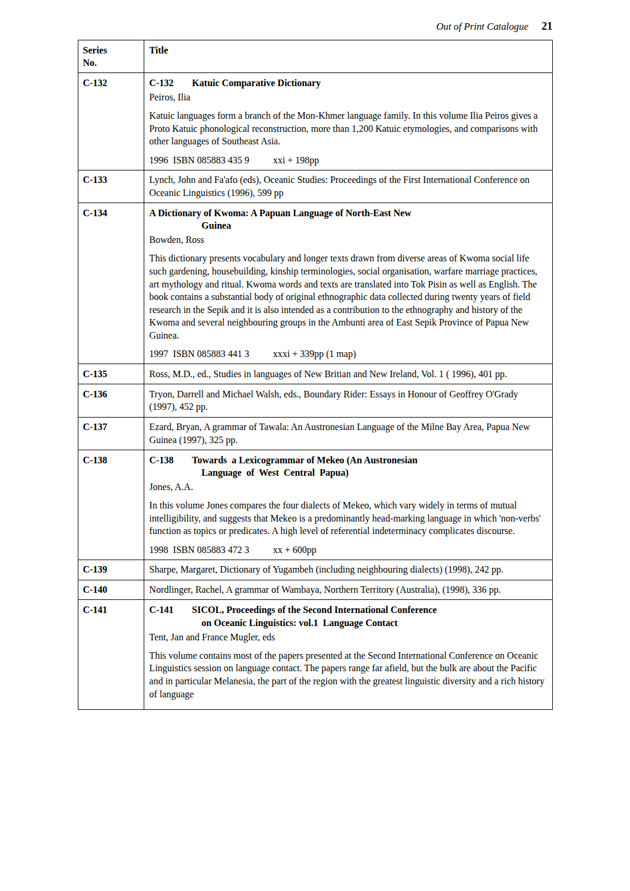Out of Print Catalogue 21
| Series No. | Title |
| --- | --- |
| C-132 | C-132 Katuic Comparative Dictionary Peiros, Ilia Katuic languages form a branch of the Mon-Khmer language family. In this volume Ilia Peiros gives a Proto Katuic phonological reconstruction, more than 1,200 Katuic etymologies, and comparisons with other languages of Southeast Asia. 1996 ISBN 085883 435 9 xxi + 198pp |
| C-133 | Lynch, John and Fa'afo (eds), Oceanic Studies: Proceedings of the First International Conference on Oceanic Linguistics (1996), 599 pp |
| C-134 | A Dictionary of Kwoma: A Papuan Language of North-East New Guinea Bowden, Ross This dictionary presents vocabulary and longer texts drawn from diverse areas of Kwoma social life such gardening, housebuilding, kinship terminologies, social organisation, warfare marriage practices, art mythology and ritual. Kwoma words and texts are translated into Tok Pisin as well as English. The book contains a substantial body of original ethnographic data collected during twenty years of field research in the Sepik and it is also intended as a contribution to the ethnography and history of the Kwoma and several neighbouring groups in the Ambunti area of East Sepik Province of Papua New Guinea. 1997 ISBN 085883 441 3 xxxi + 339pp (1 map) |
| C-135 | Ross, M.D., ed., Studies in languages of New Britian and New Ireland, Vol. 1 ( 1996), 401 pp. |
| C-136 | Tryon, Darrell and Michael Walsh, eds., Boundary Rider: Essays in Honour of Geoffrey O'Grady (1997), 452 pp. |
| C-137 | Ezard, Bryan, A grammar of Tawala: An Austronesian Language of the Milne Bay Area, Papua New Guinea (1997), 325 pp. |
| C-138 | C-138 Towards a Lexicogrammar of Mekeo (An Austronesian Language of West Central Papua) Jones, A.A. In this volume Jones compares the four dialects of Mekeo, which vary widely in terms of mutual intelligibility, and suggests that Mekeo is a predominantly head-marking language in which 'non-verbs' function as topics or predicates. A high level of referential indeterminacy complicates discourse. 1998 ISBN 085883 472 3 xx + 600pp |
| C-139 | Sharpe, Margaret, Dictionary of Yugambeh (including neighbouring dialects) (1998), 242 pp. |
| C-140 | Nordlinger, Rachel, A grammar of Wambaya, Northern Territory (Australia), (1998), 336 pp. |
| C-141 | C-141 SICOL, Proceedings of the Second International Conference on Oceanic Linguistics: vol.1 Language Contact Tent, Jan and France Mugler, eds This volume contains most of the papers presented at the Second International Conference on Oceanic Linguistics session on language contact. The papers range far afield, but the bulk are about the Pacific and in particular Melanesia, the part of the region with the greatest linguistic diversity and a rich history of language |